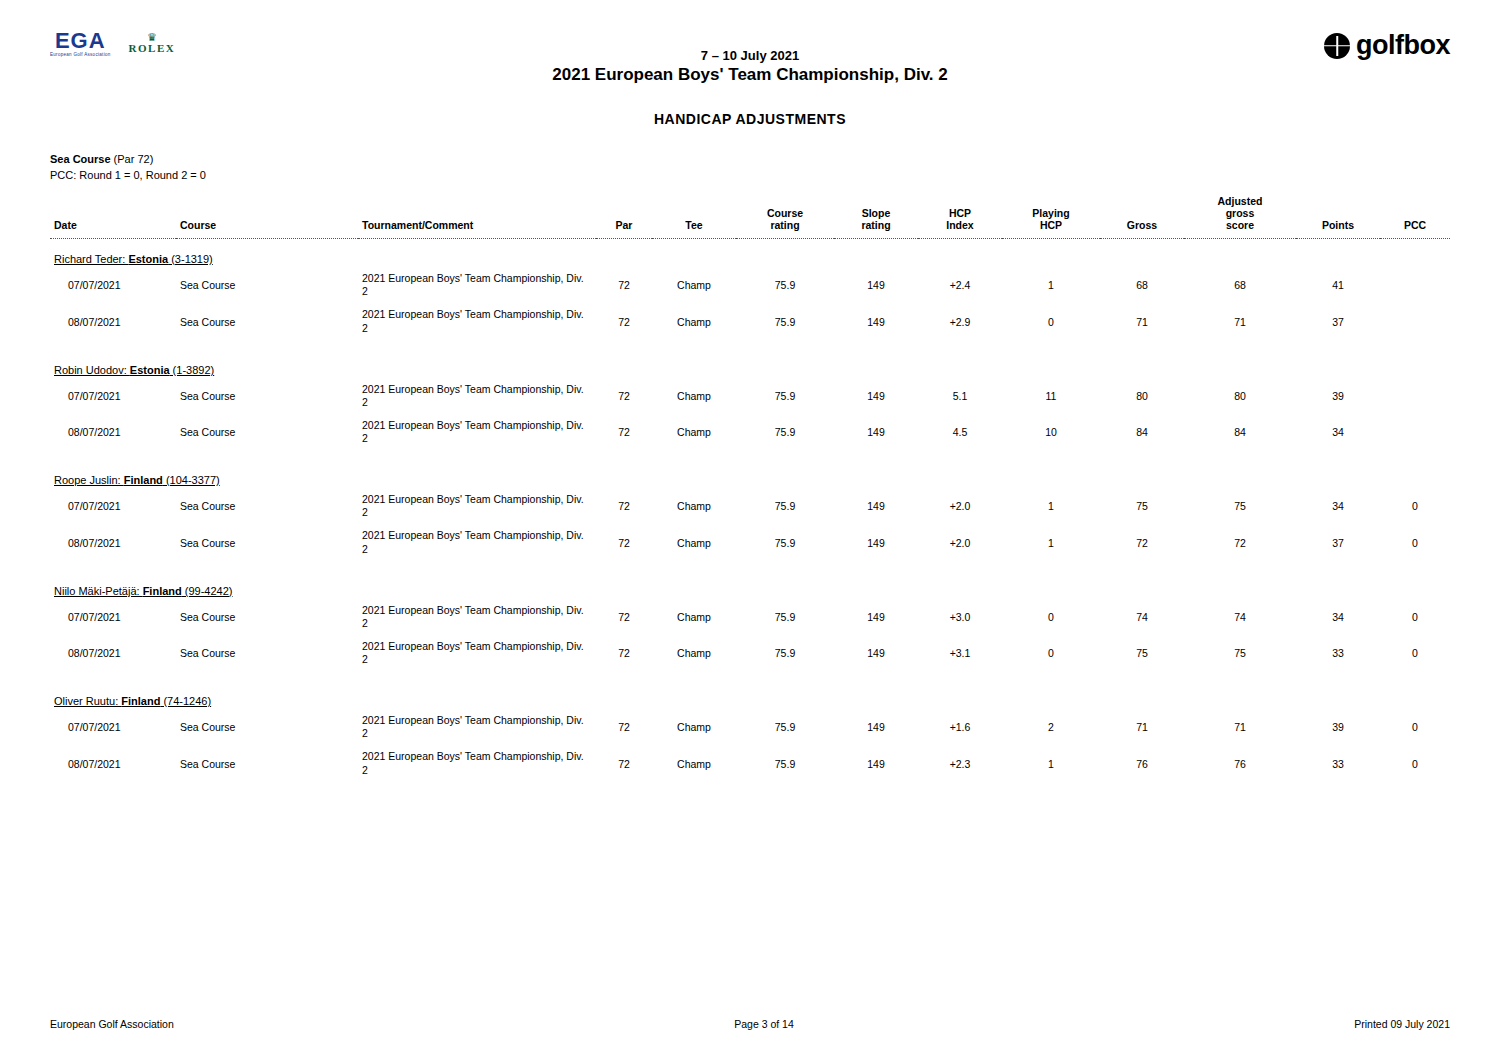EGA
European Golf Association
♛
ROLEX
golfbox
7 – 10 July 2021
2021 European Boys' Team Championship, Div. 2
HANDICAP ADJUSTMENTS
Sea Course (Par 72)
PCC: Round 1 = 0, Round 2 = 0
| Date | Course | Tournament/Comment | Par | Tee | Course rating | Slope rating | HCP Index | Playing HCP | Gross | Adjusted gross score | Points | PCC |
| --- | --- | --- | --- | --- | --- | --- | --- | --- | --- | --- | --- | --- |
| Richard Teder: Estonia (3-1319) |
| 07/07/2021 | Sea Course | 2021 European Boys' Team Championship, Div. 2 | 72 | Champ | 75.9 | 149 | +2.4 | 1 | 68 | 68 | 41 | |
| 08/07/2021 | Sea Course | 2021 European Boys' Team Championship, Div. 2 | 72 | Champ | 75.9 | 149 | +2.9 | 0 | 71 | 71 | 37 | |
| Robin Udodov: Estonia (1-3892) |
| 07/07/2021 | Sea Course | 2021 European Boys' Team Championship, Div. 2 | 72 | Champ | 75.9 | 149 | 5.1 | 11 | 80 | 80 | 39 | |
| 08/07/2021 | Sea Course | 2021 European Boys' Team Championship, Div. 2 | 72 | Champ | 75.9 | 149 | 4.5 | 10 | 84 | 84 | 34 | |
| Roope Juslin: Finland (104-3377) |
| 07/07/2021 | Sea Course | 2021 European Boys' Team Championship, Div. 2 | 72 | Champ | 75.9 | 149 | +2.0 | 1 | 75 | 75 | 34 | 0 |
| 08/07/2021 | Sea Course | 2021 European Boys' Team Championship, Div. 2 | 72 | Champ | 75.9 | 149 | +2.0 | 1 | 72 | 72 | 37 | 0 |
| Niilo Mäki-Petäjä: Finland (99-4242) |
| 07/07/2021 | Sea Course | 2021 European Boys' Team Championship, Div. 2 | 72 | Champ | 75.9 | 149 | +3.0 | 0 | 74 | 74 | 34 | 0 |
| 08/07/2021 | Sea Course | 2021 European Boys' Team Championship, Div. 2 | 72 | Champ | 75.9 | 149 | +3.1 | 0 | 75 | 75 | 33 | 0 |
| Oliver Ruutu: Finland (74-1246) |
| 07/07/2021 | Sea Course | 2021 European Boys' Team Championship, Div. 2 | 72 | Champ | 75.9 | 149 | +1.6 | 2 | 71 | 71 | 39 | 0 |
| 08/07/2021 | Sea Course | 2021 European Boys' Team Championship, Div. 2 | 72 | Champ | 75.9 | 149 | +2.3 | 1 | 76 | 76 | 33 | 0 |
European Golf Association
Page 3 of 14
Printed 09 July 2021